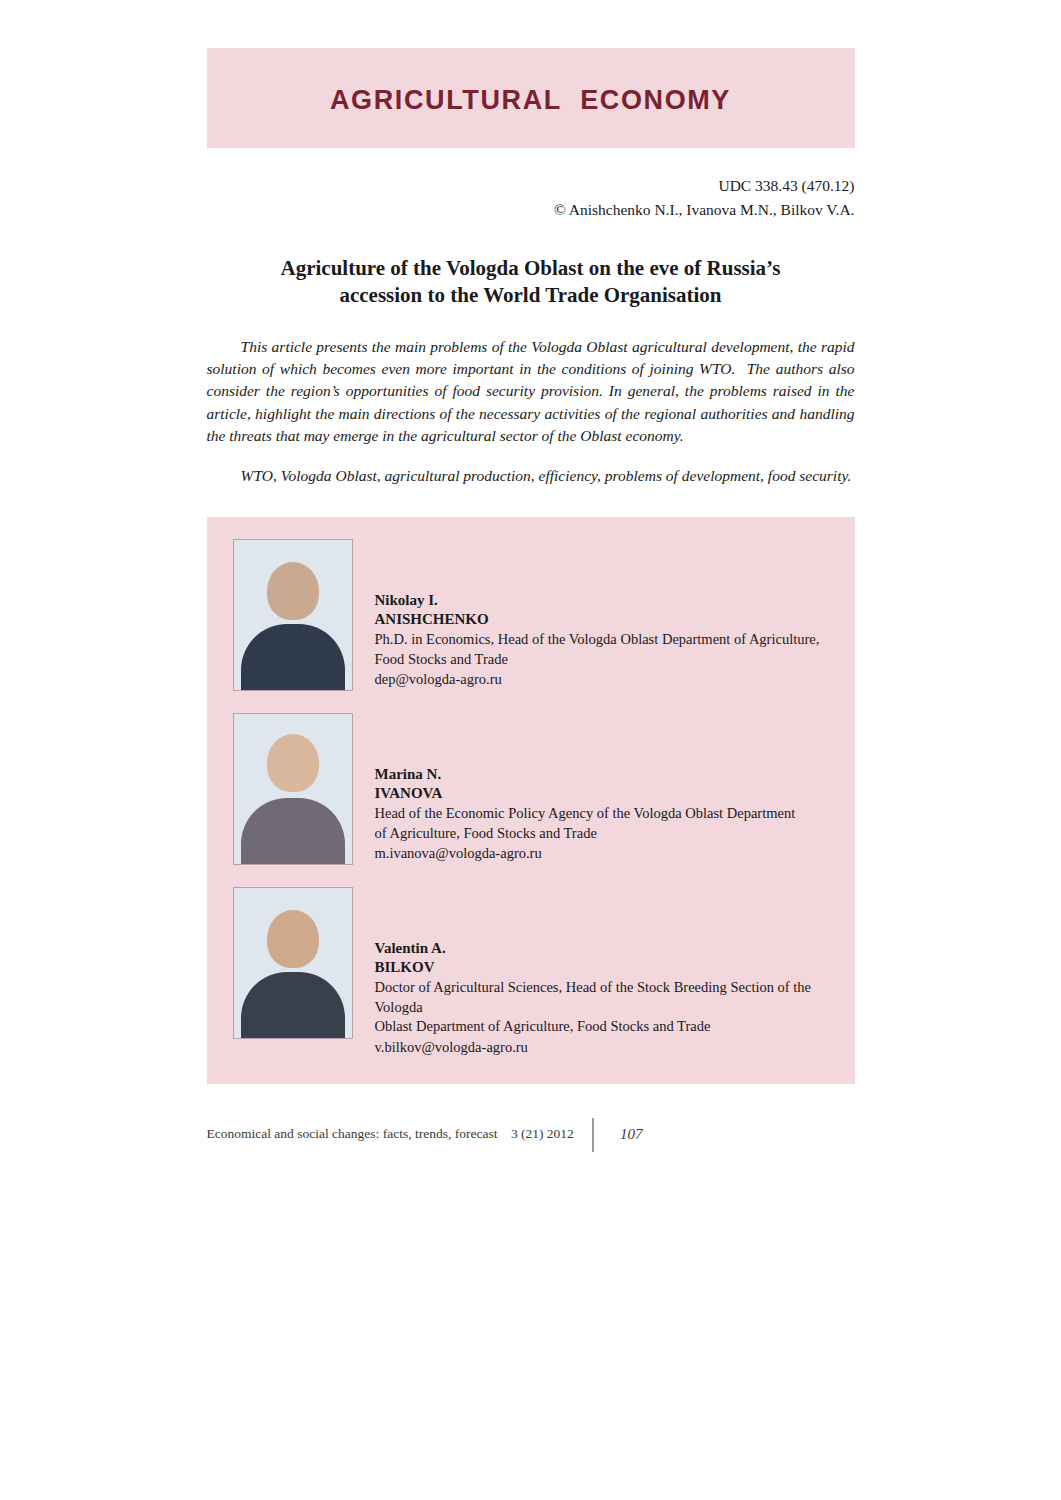AGRICULTURAL ECONOMY
UDC 338.43 (470.12) © Anishchenko N.I., Ivanova M.N., Bilkov V.A.
Agriculture of the Vologda Oblast on the eve of Russia’s
accession to the World Trade Organisation
This article presents the main problems of the Vologda Oblast agricultural development, the rapid solution of which becomes even more important in the conditions of joining WTO. The authors also consider the region’s opportunities of food security provision. In general, the problems raised in the article, highlight the main directions of the necessary activities of the regional authorities and handling the threats that may emerge in the agricultural sector of the Oblast economy.
WTO, Vologda Oblast, agricultural production, efficiency, problems of development, food security.
Nikolay I.
Anishchenko
Ph.D. in Economics, Head of the Vologda Oblast Department of Agriculture,
Food Stocks and Trade
dep@vologda-agro.ru
Marina N.
Ivanova
Head of the Economic Policy Agency of the Vologda Oblast Department
of Agriculture, Food Stocks and Trade
m.ivanova@vologda-agro.ru
Valentin A.
Bilkov
Doctor of Agricultural Sciences, Head of the Stock Breeding Section of the Vologda
Oblast Department of Agriculture, Food Stocks and Trade
v.bilkov@vologda-agro.ru
Economical and social changes: facts, trends, forecast 3 (21) 2012
107